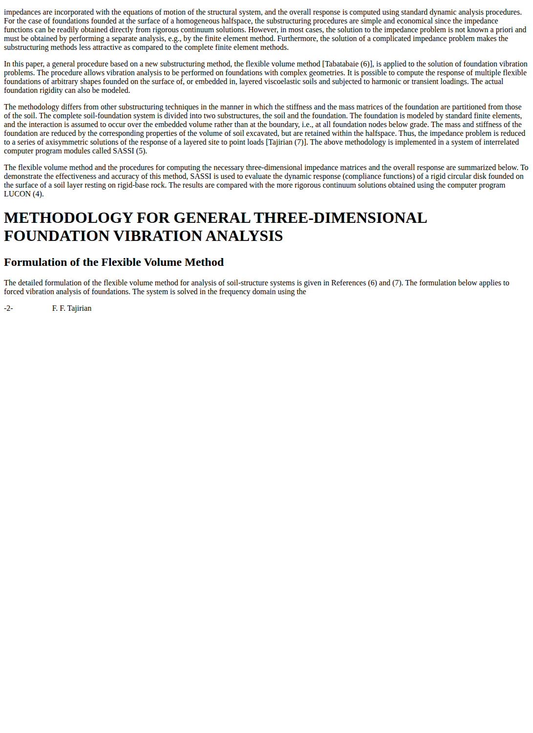impedances are incorporated with the equations of motion of the structural system, and the overall response is computed using standard dynamic analysis procedures. For the case of foundations founded at the surface of a homogeneous halfspace, the substructuring procedures are simple and economical since the impedance functions can be readily obtained directly from rigorous continuum solutions. However, in most cases, the solution to the impedance problem is not known a priori and must be obtained by performing a separate analysis, e.g., by the finite element method. Furthermore, the solution of a complicated impedance problem makes the substructuring methods less attractive as compared to the complete finite element methods.
In this paper, a general procedure based on a new substructuring method, the flexible volume method [Tabatabaie (6)], is applied to the solution of foundation vibration problems. The procedure allows vibration analysis to be performed on foundations with complex geometries. It is possible to compute the response of multiple flexible foundations of arbitrary shapes founded on the surface of, or embedded in, layered viscoelastic soils and subjected to harmonic or transient loadings. The actual foundation rigidity can also be modeled.
The methodology differs from other substructuring techniques in the manner in which the stiffness and the mass matrices of the foundation are partitioned from those of the soil. The complete soil-foundation system is divided into two substructures, the soil and the foundation. The foundation is modeled by standard finite elements, and the interaction is assumed to occur over the embedded volume rather than at the boundary, i.e., at all foundation nodes below grade. The mass and stiffness of the foundation are reduced by the corresponding properties of the volume of soil excavated, but are retained within the halfspace. Thus, the impedance problem is reduced to a series of axisymmetric solutions of the response of a layered site to point loads [Tajirian (7)]. The above methodology is implemented in a system of interrelated computer program modules called SASSI (5).
The flexible volume method and the procedures for computing the necessary three-dimensional impedance matrices and the overall response are summarized below. To demonstrate the effectiveness and accuracy of this method, SASSI is used to evaluate the dynamic response (compliance functions) of a rigid circular disk founded on the surface of a soil layer resting on rigid-base rock. The results are compared with the more rigorous continuum solutions obtained using the computer program LUCON (4).
METHODOLOGY FOR GENERAL THREE-DIMENSIONAL FOUNDATION VIBRATION ANALYSIS
Formulation of the Flexible Volume Method
The detailed formulation of the flexible volume method for analysis of soil-structure systems is given in References (6) and (7). The formulation below applies to forced vibration analysis of foundations. The system is solved in the frequency domain using the
-2- F. F. Tajirian